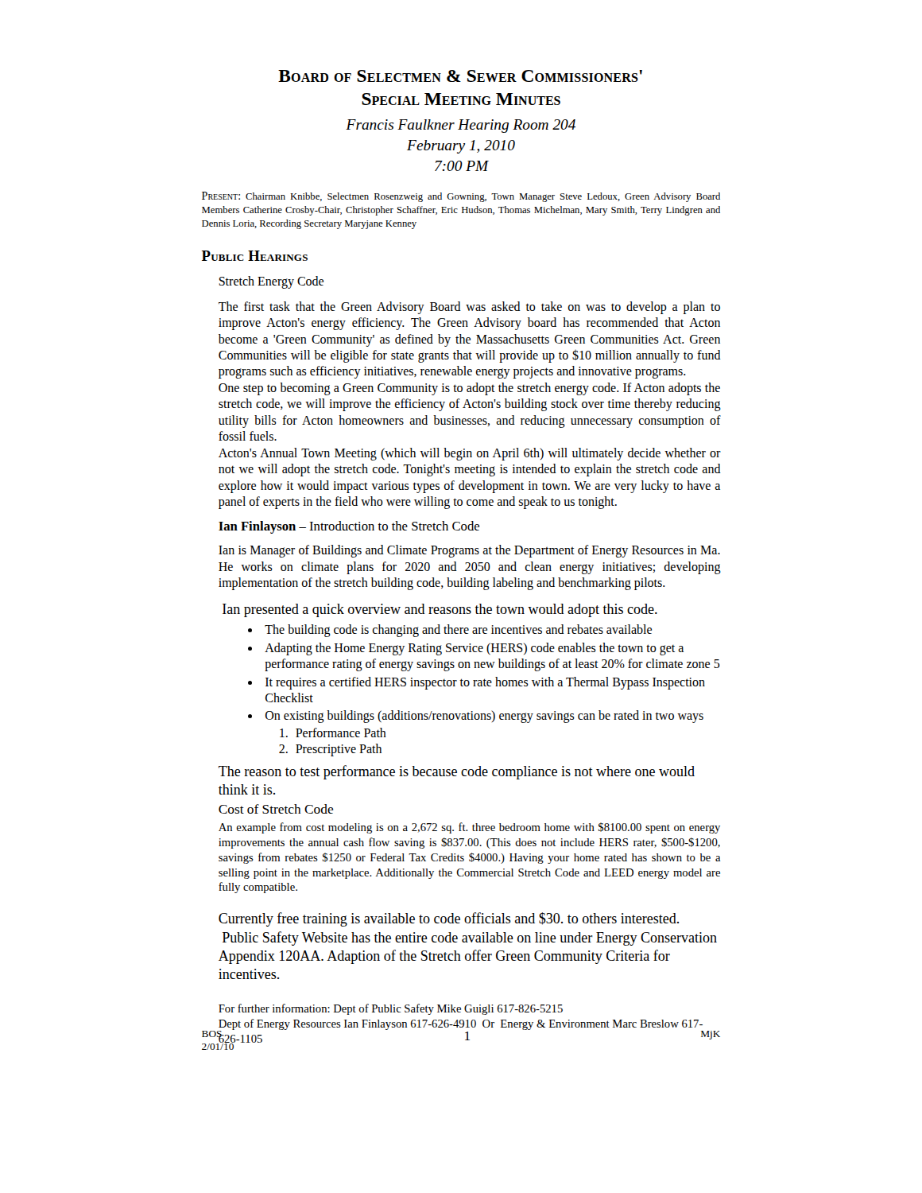Board of Selectmen & Sewer Commissioners'
Special Meeting Minutes
Francis Faulkner Hearing Room 204 February 1, 2010 7:00 PM
Present: Chairman Knibbe, Selectmen Rosenzweig and Gowning, Town Manager Steve Ledoux, Green Advisory Board Members Catherine Crosby-Chair, Christopher Schaffner, Eric Hudson, Thomas Michelman, Mary Smith, Terry Lindgren and Dennis Loria, Recording Secretary Maryjane Kenney
Public Hearings
Stretch Energy Code
The first task that the Green Advisory Board was asked to take on was to develop a plan to improve Acton's energy efficiency. The Green Advisory board has recommended that Acton become a 'Green Community' as defined by the Massachusetts Green Communities Act. Green Communities will be eligible for state grants that will provide up to $10 million annually to fund programs such as efficiency initiatives, renewable energy projects and innovative programs.
One step to becoming a Green Community is to adopt the stretch energy code. If Acton adopts the stretch code, we will improve the efficiency of Acton's building stock over time thereby reducing utility bills for Acton homeowners and businesses, and reducing unnecessary consumption of fossil fuels.
Acton's Annual Town Meeting (which will begin on April 6th) will ultimately decide whether or not we will adopt the stretch code. Tonight's meeting is intended to explain the stretch code and explore how it would impact various types of development in town. We are very lucky to have a panel of experts in the field who were willing to come and speak to us tonight.
Ian Finlayson – Introduction to the Stretch Code
Ian is Manager of Buildings and Climate Programs at the Department of Energy Resources in Ma. He works on climate plans for 2020 and 2050 and clean energy initiatives; developing implementation of the stretch building code, building labeling and benchmarking pilots.
Ian presented a quick overview and reasons the town would adopt this code.
The building code is changing and there are incentives and rebates available
Adapting the Home Energy Rating Service (HERS) code enables the town to get a performance rating of energy savings on new buildings of at least 20% for climate zone 5
It requires a certified HERS inspector to rate homes with a Thermal Bypass Inspection Checklist
On existing buildings (additions/renovations) energy savings can be rated in two ways
Performance Path
Prescriptive Path
The reason to test performance is because code compliance is not where one would think it is.
Cost of Stretch Code
An example from cost modeling is on a 2,672 sq. ft. three bedroom home with $8100.00 spent on energy improvements the annual cash flow saving is $837.00. (This does not include HERS rater, $500-$1200, savings from rebates $1250 or Federal Tax Credits $4000.) Having your home rated has shown to be a selling point in the marketplace. Additionally the Commercial Stretch Code and LEED energy model are fully compatible.
Currently free training is available to code officials and $30. to others interested. Public Safety Website has the entire code available on line under Energy Conservation Appendix 120AA. Adaption of the Stretch offer Green Community Criteria for incentives.
For further information: Dept of Public Safety Mike Guigli 617-826-5215
Dept of Energy Resources Ian Finlayson 617-626-4910 Or Energy & Environment Marc Breslow 617-626-1105
BOS
2/01/10
MjK
1